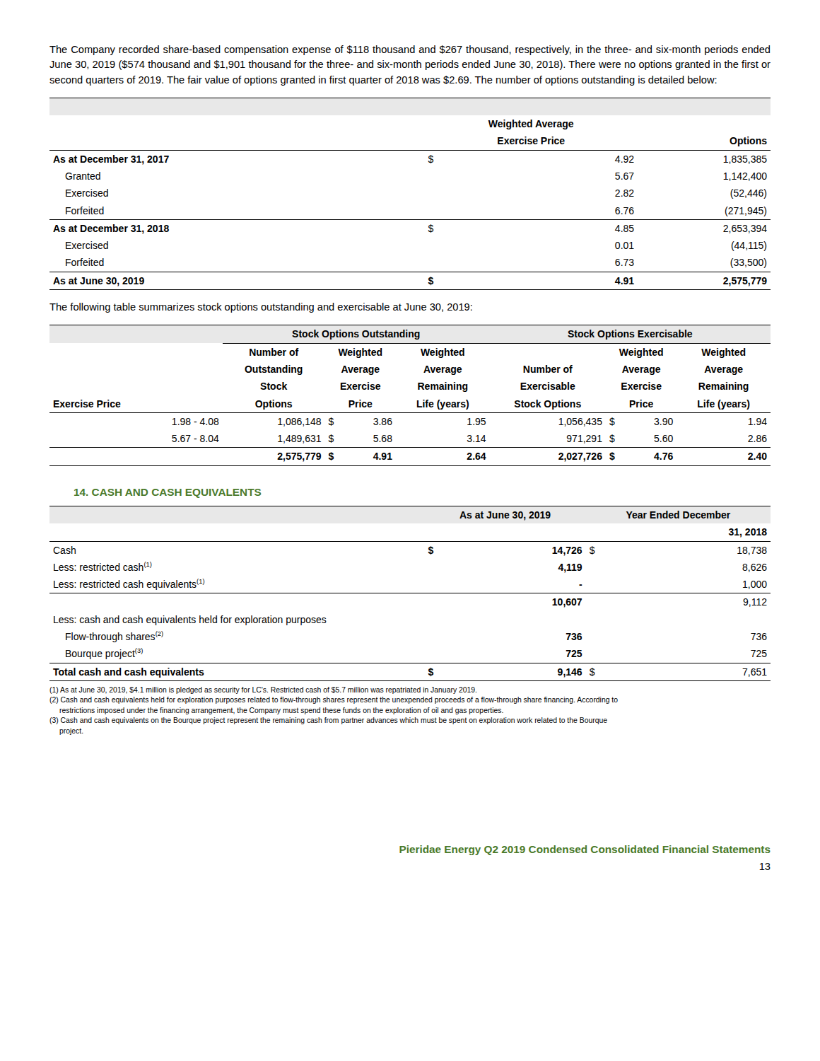The Company recorded share-based compensation expense of $118 thousand and $267 thousand, respectively, in the three- and six-month periods ended June 30, 2019 ($574 thousand and $1,901 thousand for the three- and six-month periods ended June 30, 2018). There were no options granted in the first or second quarters of 2019. The fair value of options granted in first quarter of 2018 was $2.69. The number of options outstanding is detailed below:
| | Weighted Average | |
| | Exercise Price | Options |
| As at December 31, 2017 | $ | 4.92 | 1,835,385 |
| Granted | | 5.67 | 1,142,400 |
| Exercised | | 2.82 | (52,446) |
| Forfeited | | 6.76 | (271,945) |
| As at December 31, 2018 | $ | 4.85 | 2,653,394 |
| Exercised | | 0.01 | (44,115) |
| Forfeited | | 6.73 | (33,500) |
| As at June 30, 2019 | $ | 4.91 | 2,575,779 |
The following table summarizes stock options outstanding and exercisable at June 30, 2019:
| | | Stock Options Outstanding | Stock Options Exercisable |
| | | Number of | Weighted | Weighted | | Weighted | Weighted |
| | | Outstanding | Average | Average | Number of | Average | Average |
| | | Stock | Exercise | Remaining | Exercisable | Exercise | Remaining |
| Exercise Price | | Options | Price | Life (years) | Stock Options | Price | Life (years) |
| | 1.98 - 4.08 | 1,086,148 | $ | 3.86 | 1.95 | 1,056,435 | $ | 3.90 | 1.94 |
| | 5.67 - 8.04 | 1,489,631 | $ | 5.68 | 3.14 | 971,291 | $ | 5.60 | 2.86 |
| | | 2,575,779 | $ | 4.91 | 2.64 | 2,027,726 | $ | 4.76 | 2.40 |
14. CASH AND CASH EQUIVALENTS
| | As at June 30, 2019 | Year Ended December |
| | | 31, 2018 |
| Cash | $ | 14,726 | $ | 18,738 |
| Less: restricted cash (1) | | 4,119 | | 8,626 |
| Less: restricted cash equivalents (1) | | - | | 1,000 |
| | | 10,607 | | 9,112 |
| Less: cash and cash equivalents held for exploration purposes | | | | |
| Flow-through shares (2) | | 736 | | 736 |
| Bourque project (3) | | 725 | | 725 |
| Total cash and cash equivalents | $ | 9,146 | $ | 7,651 |
(1) As at June 30, 2019, $4.1 million is pledged as security for LC's. Restricted cash of $5.7 million was repatriated in January 2019.
(2) Cash and cash equivalents held for exploration purposes related to flow-through shares represent the unexpended proceeds of a flow-through share financing. According to
restrictions imposed under the financing arrangement, the Company must spend these funds on the exploration of oil and gas properties.
(3) Cash and cash equivalents on the Bourque project represent the remaining cash from partner advances which must be spent on exploration work related to the Bourque
project.
Pieridae Energy Q2 2019 Condensed Consolidated Financial Statements
13